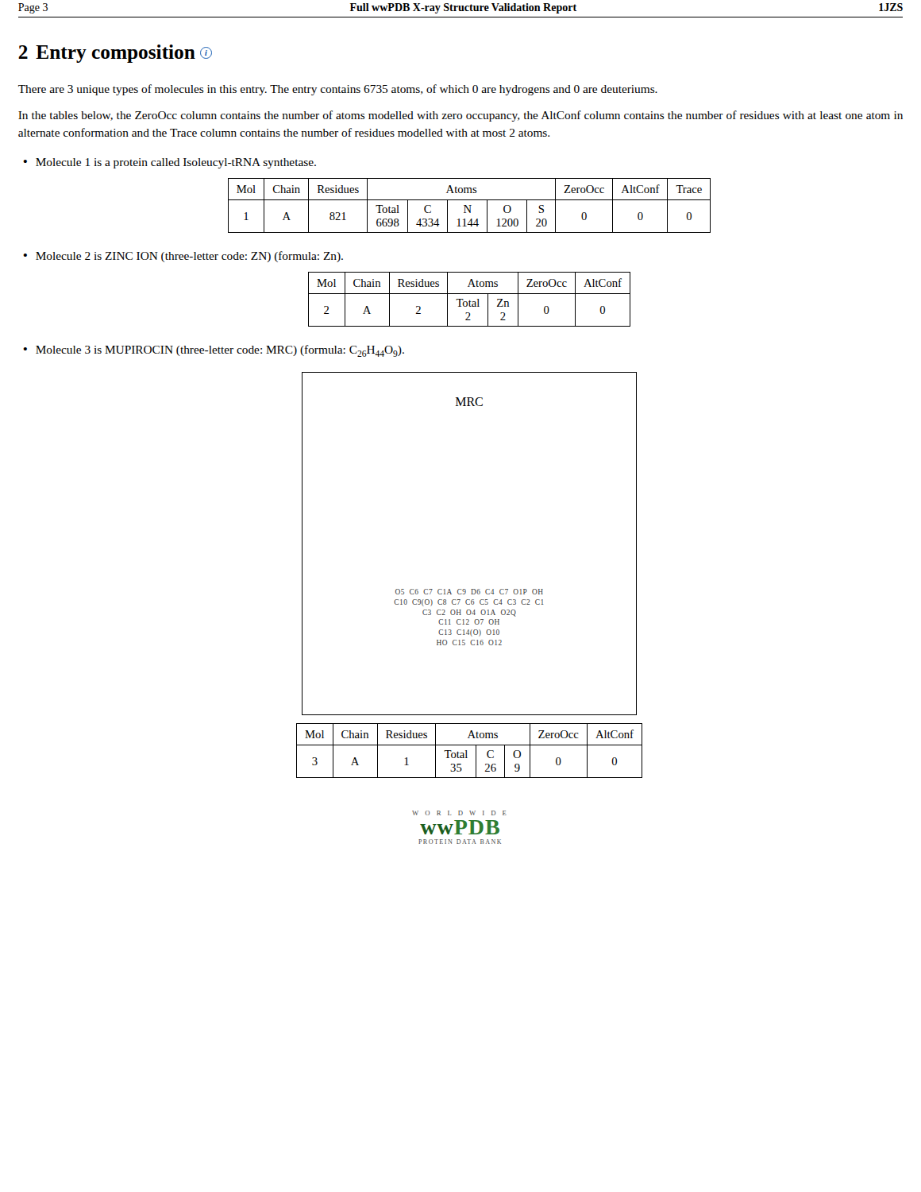Page 3
Full wwPDB X-ray Structure Validation Report
1JZS
2 Entry compositioni
There are 3 unique types of molecules in this entry. The entry contains 6735 atoms, of which 0 are hydrogens and 0 are deuteriums.
In the tables below, the ZeroOcc column contains the number of atoms modelled with zero occupancy, the AltConf column contains the number of residues with at least one atom in alternate conformation and the Trace column contains the number of residues modelled with at most 2 atoms.
Molecule 1 is a protein called Isoleucyl-tRNA synthetase.
| Mol | Chain | Residues | Atoms | ZeroOcc | AltConf | Trace |
| --- | --- | --- | --- | --- | --- | --- |
| 1 | A | 821 | Total 6698 | C 4334 | N 1144 | O 1200 | S 20 | 0 | 0 | 0 |
Molecule 2 is ZINC ION (three-letter code: ZN) (formula: Zn).
| Mol | Chain | Residues | Atoms | ZeroOcc | AltConf |
| --- | --- | --- | --- | --- | --- |
| 2 | A | 2 | Total 2 | Zn 2 | 0 | 0 |
Molecule 3 is MUPIROCIN (three-letter code: MRC) (formula: C26H44O9).
MRC
O5 C6 C7 C1A C9 D6 C4 C7 O1P OH
C10 C9(O) C8 C7 C6 C5 C4 C3 C2 C1
C3 C2 OH O4 O1A O2Q
C11 C12 O7 OH
C13 C14(O) O10
HO C15 C16 O12
| Mol | Chain | Residues | Atoms | ZeroOcc | AltConf |
| --- | --- | --- | --- | --- | --- |
| 3 | A | 1 | Total 35 | C 26 | O 9 | 0 | 0 |
W O R L D W I D E
ww PDB
PROTEIN DATA BANK